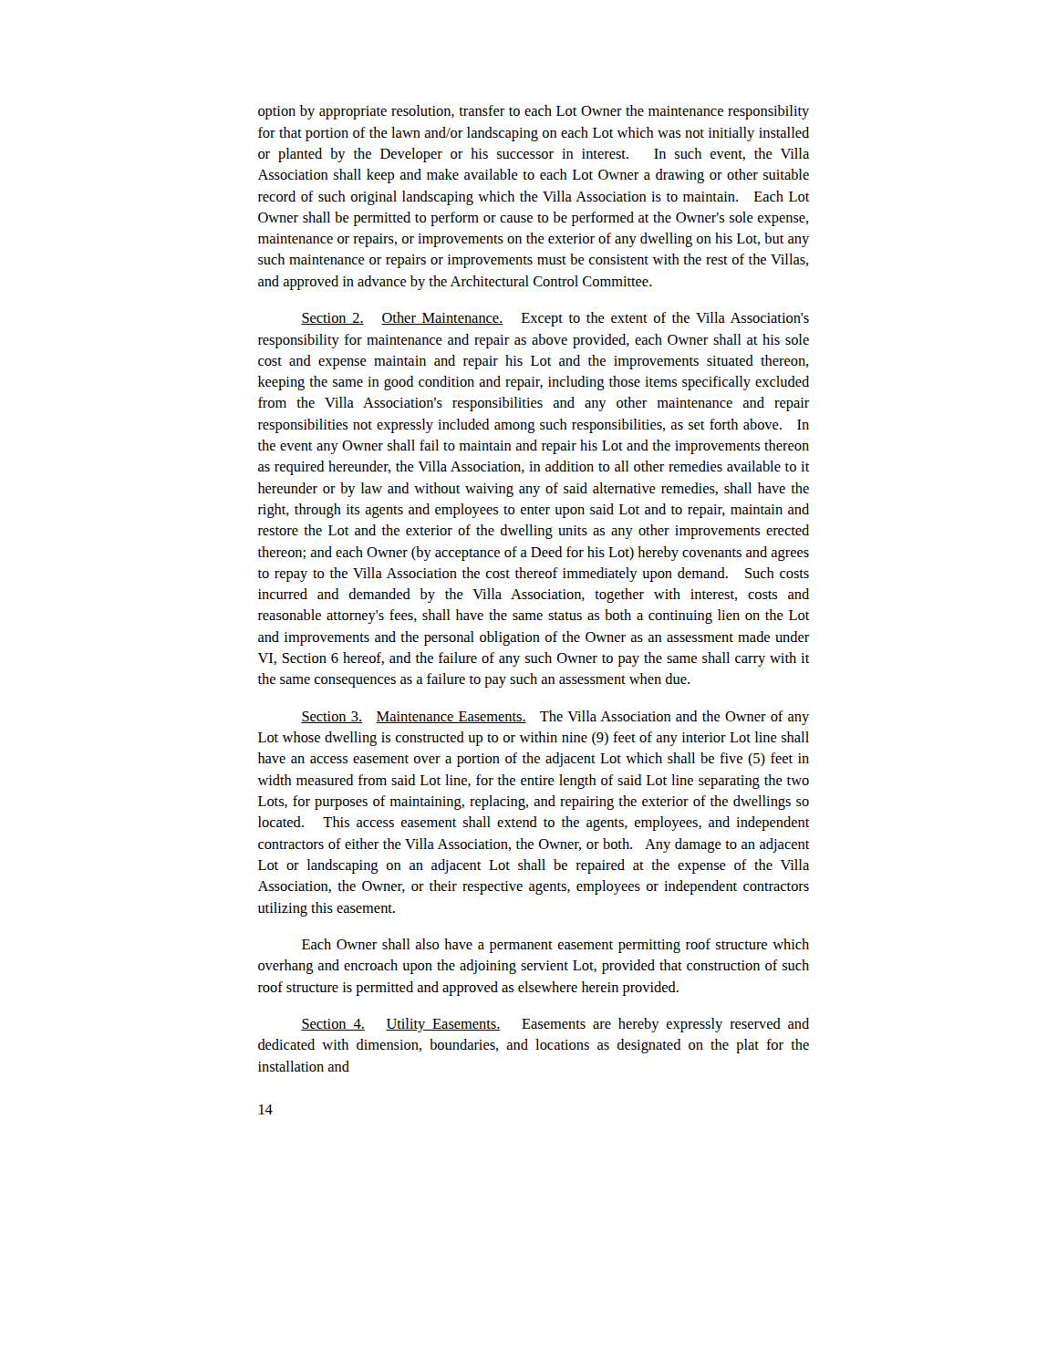option by appropriate resolution, transfer to each Lot Owner the maintenance responsibility for that portion of the lawn and/or landscaping on each Lot which was not initially installed or planted by the Developer or his successor in interest. In such event, the Villa Association shall keep and make available to each Lot Owner a drawing or other suitable record of such original landscaping which the Villa Association is to maintain. Each Lot Owner shall be permitted to perform or cause to be performed at the Owner's sole expense, maintenance or repairs, or improvements on the exterior of any dwelling on his Lot, but any such maintenance or repairs or improvements must be consistent with the rest of the Villas, and approved in advance by the Architectural Control Committee.
Section 2. Other Maintenance. Except to the extent of the Villa Association's responsibility for maintenance and repair as above provided, each Owner shall at his sole cost and expense maintain and repair his Lot and the improvements situated thereon, keeping the same in good condition and repair, including those items specifically excluded from the Villa Association's responsibilities and any other maintenance and repair responsibilities not expressly included among such responsibilities, as set forth above. In the event any Owner shall fail to maintain and repair his Lot and the improvements thereon as required hereunder, the Villa Association, in addition to all other remedies available to it hereunder or by law and without waiving any of said alternative remedies, shall have the right, through its agents and employees to enter upon said Lot and to repair, maintain and restore the Lot and the exterior of the dwelling units as any other improvements erected thereon; and each Owner (by acceptance of a Deed for his Lot) hereby covenants and agrees to repay to the Villa Association the cost thereof immediately upon demand. Such costs incurred and demanded by the Villa Association, together with interest, costs and reasonable attorney's fees, shall have the same status as both a continuing lien on the Lot and improvements and the personal obligation of the Owner as an assessment made under VI, Section 6 hereof, and the failure of any such Owner to pay the same shall carry with it the same consequences as a failure to pay such an assessment when due.
Section 3. Maintenance Easements. The Villa Association and the Owner of any Lot whose dwelling is constructed up to or within nine (9) feet of any interior Lot line shall have an access easement over a portion of the adjacent Lot which shall be five (5) feet in width measured from said Lot line, for the entire length of said Lot line separating the two Lots, for purposes of maintaining, replacing, and repairing the exterior of the dwellings so located. This access easement shall extend to the agents, employees, and independent contractors of either the Villa Association, the Owner, or both. Any damage to an adjacent Lot or landscaping on an adjacent Lot shall be repaired at the expense of the Villa Association, the Owner, or their respective agents, employees or independent contractors utilizing this easement.
Each Owner shall also have a permanent easement permitting roof structure which overhang and encroach upon the adjoining servient Lot, provided that construction of such roof structure is permitted and approved as elsewhere herein provided.
Section 4. Utility Easements. Easements are hereby expressly reserved and dedicated with dimension, boundaries, and locations as designated on the plat for the installation and
14